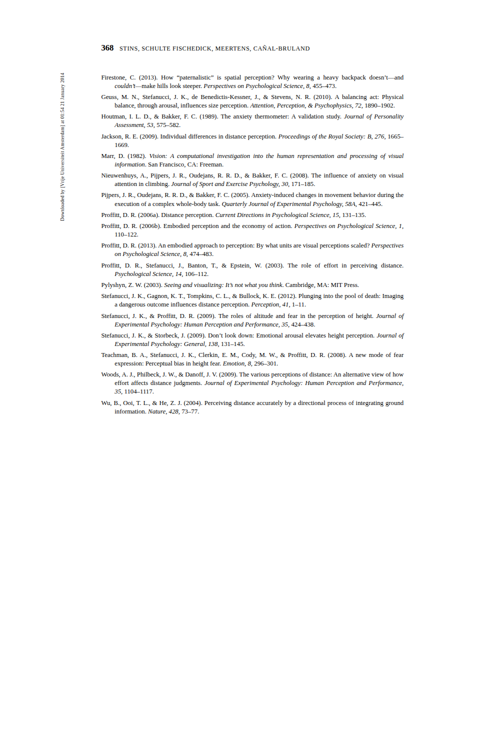Downloaded by [Vrije Universiteit Amsterdam] at 01:54 21 January 2014
368 STINS, SCHULTE FISCHEDICK, MEERTENS, CAÑAL-BRULAND
Firestone, C. (2013). How “paternalistic” is spatial perception? Why wearing a heavy backpack doesn’t—and couldn’t—make hills look steeper. Perspectives on Psychological Science, 8, 455–473.
Geuss, M. N., Stefanucci, J. K., de Benedictis-Kessner, J., & Stevens, N. R. (2010). A balancing act: Physical balance, through arousal, influences size perception. Attention, Perception, & Psychophysics, 72, 1890–1902.
Houtman, I. L. D., & Bakker, F. C. (1989). The anxiety thermometer: A validation study. Journal of Personality Assessment, 53, 575–582.
Jackson, R. E. (2009). Individual differences in distance perception. Proceedings of the Royal Society: B, 276, 1665–1669.
Marr, D. (1982). Vision: A computational investigation into the human representation and processing of visual information. San Francisco, CA: Freeman.
Nieuwenhuys, A., Pijpers, J. R., Oudejans, R. R. D., & Bakker, F. C. (2008). The influence of anxiety on visual attention in climbing. Journal of Sport and Exercise Psychology, 30, 171–185.
Pijpers, J. R., Oudejans, R. R. D., & Bakker, F. C. (2005). Anxiety-induced changes in movement behavior during the execution of a complex whole-body task. Quarterly Journal of Experimental Psychology, 58A, 421–445.
Proffitt, D. R. (2006a). Distance perception. Current Directions in Psychological Science, 15, 131–135.
Proffitt, D. R. (2006b). Embodied perception and the economy of action. Perspectives on Psychological Science, 1, 110–122.
Proffitt, D. R. (2013). An embodied approach to perception: By what units are visual perceptions scaled? Perspectives on Psychological Science, 8, 474–483.
Proffitt, D. R., Stefanucci, J., Banton, T., & Epstein, W. (2003). The role of effort in perceiving distance. Psychological Science, 14, 106–112.
Pylyshyn, Z. W. (2003). Seeing and visualizing: It’s not what you think. Cambridge, MA: MIT Press.
Stefanucci, J. K., Gagnon, K. T., Tompkins, C. L., & Bullock, K. E. (2012). Plunging into the pool of death: Imaging a dangerous outcome influences distance perception. Perception, 41, 1–11.
Stefanucci, J. K., & Proffitt, D. R. (2009). The roles of altitude and fear in the perception of height. Journal of Experimental Psychology: Human Perception and Performance, 35, 424–438.
Stefanucci, J. K., & Storbeck, J. (2009). Don’t look down: Emotional arousal elevates height perception. Journal of Experimental Psychology: General, 138, 131–145.
Teachman, B. A., Stefanucci, J. K., Clerkin, E. M., Cody, M. W., & Proffitt, D. R. (2008). A new mode of fear expression: Perceptual bias in height fear. Emotion, 8, 296–301.
Woods, A. J., Philbeck, J. W., & Danoff, J. V. (2009). The various perceptions of distance: An alternative view of how effort affects distance judgments. Journal of Experimental Psychology: Human Perception and Performance, 35, 1104–1117.
Wu, B., Ooi, T. L., & He, Z. J. (2004). Perceiving distance accurately by a directional process of integrating ground information. Nature, 428, 73–77.